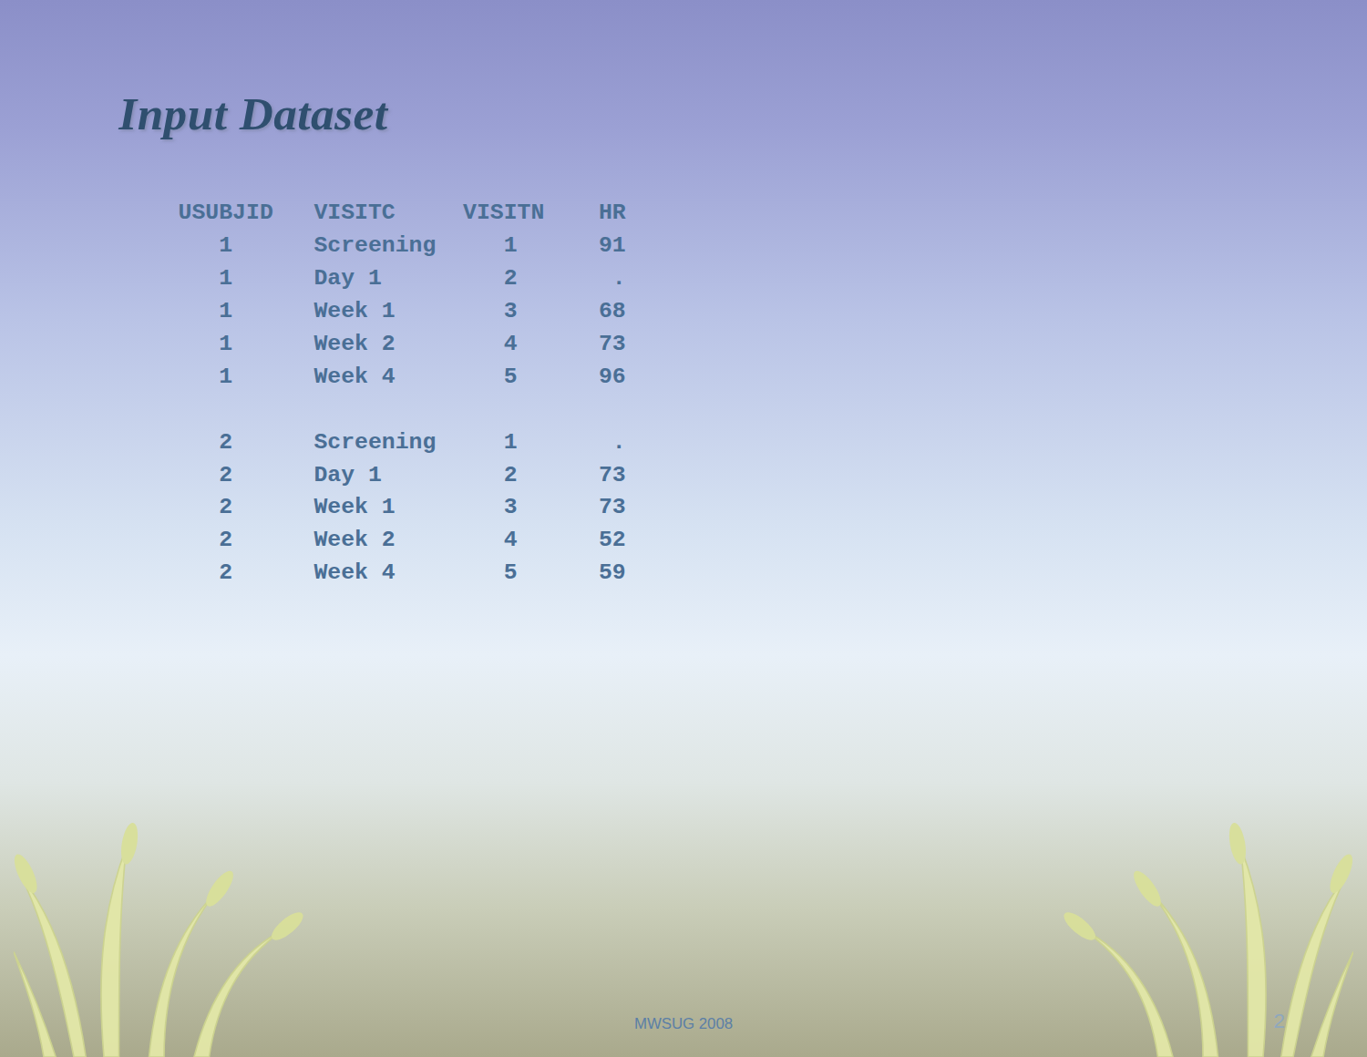Input Dataset
USUBJID VISITC VISITN HR 1 Screening 1 91 1 Day 1 2 . 1 Week 1 3 68 1 Week 2 4 73 1 Week 4 5 96 2 Screening 1 . 2 Day 1 2 73 2 Week 1 3 73 2 Week 2 4 52 2 Week 4 5 59
MWSUG 2008
2